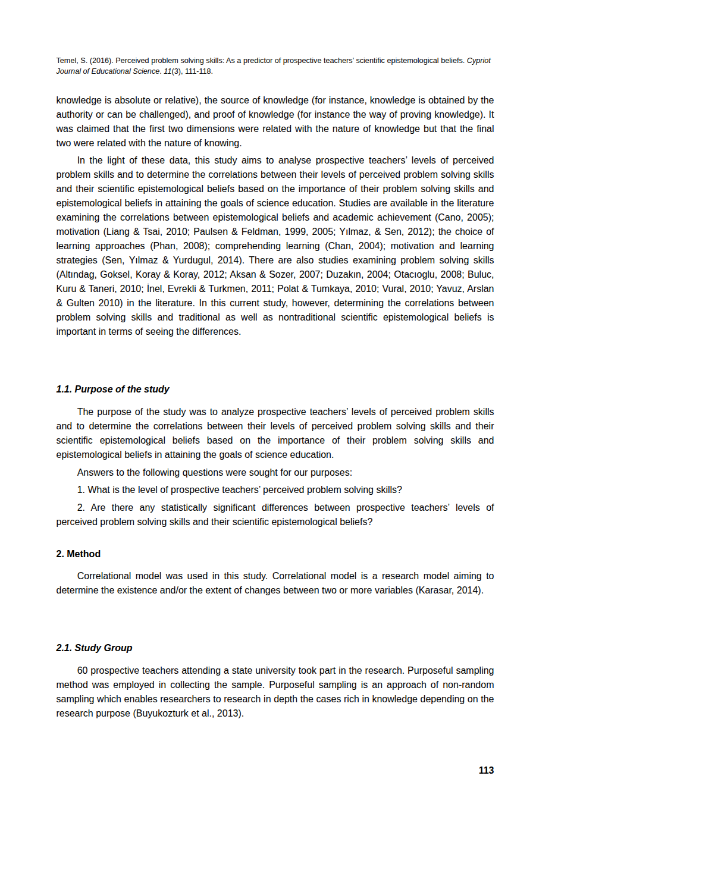Temel, S. (2016). Perceived problem solving skills: As a predictor of prospective teachers’ scientific epistemological beliefs. Cypriot Journal of Educational Science. 11(3), 111-118.
knowledge is absolute or relative), the source of knowledge (for instance, knowledge is obtained by the authority or can be challenged), and proof of knowledge (for instance the way of proving knowledge). It was claimed that the first two dimensions were related with the nature of knowledge but that the final two were related with the nature of knowing.
In the light of these data, this study aims to analyse prospective teachers’ levels of perceived problem skills and to determine the correlations between their levels of perceived problem solving skills and their scientific epistemological beliefs based on the importance of their problem solving skills and epistemological beliefs in attaining the goals of science education. Studies are available in the literature examining the correlations between epistemological beliefs and academic achievement (Cano, 2005); motivation (Liang & Tsai, 2010; Paulsen & Feldman, 1999, 2005; Yılmaz, & Sen, 2012); the choice of learning approaches (Phan, 2008); comprehending learning (Chan, 2004); motivation and learning strategies (Sen, Yılmaz & Yurdugul, 2014). There are also studies examining problem solving skills (Altındag, Goksel, Koray & Koray, 2012; Aksan & Sozer, 2007; Duzakın, 2004; Otacıoglu, 2008; Buluc, Kuru & Taneri, 2010; İnel, Evrekli & Turkmen, 2011; Polat & Tumkaya, 2010; Vural, 2010; Yavuz, Arslan & Gulten 2010) in the literature. In this current study, however, determining the correlations between problem solving skills and traditional as well as nontraditional scientific epistemological beliefs is important in terms of seeing the differences.
1.1. Purpose of the study
The purpose of the study was to analyze prospective teachers’ levels of perceived problem skills and to determine the correlations between their levels of perceived problem solving skills and their scientific epistemological beliefs based on the importance of their problem solving skills and epistemological beliefs in attaining the goals of science education.
Answers to the following questions were sought for our purposes:
1. What is the level of prospective teachers’ perceived problem solving skills?
2. Are there any statistically significant differences between prospective teachers’ levels of perceived problem solving skills and their scientific epistemological beliefs?
2. Method
Correlational model was used in this study. Correlational model is a research model aiming to determine the existence and/or the extent of changes between two or more variables (Karasar, 2014).
2.1. Study Group
60 prospective teachers attending a state university took part in the research. Purposeful sampling method was employed in collecting the sample. Purposeful sampling is an approach of non-random sampling which enables researchers to research in depth the cases rich in knowledge depending on the research purpose (Buyukozturk et al., 2013).
113